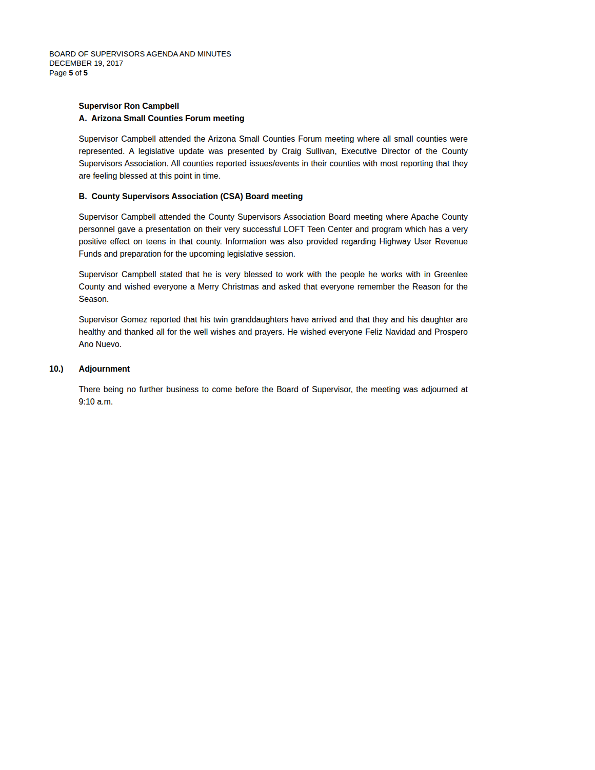BOARD OF SUPERVISORS AGENDA AND MINUTES
DECEMBER 19, 2017
Page 5 of 5
Supervisor Ron Campbell
A. Arizona Small Counties Forum meeting
Supervisor Campbell attended the Arizona Small Counties Forum meeting where all small counties were represented. A legislative update was presented by Craig Sullivan, Executive Director of the County Supervisors Association. All counties reported issues/events in their counties with most reporting that they are feeling blessed at this point in time.
B. County Supervisors Association (CSA) Board meeting
Supervisor Campbell attended the County Supervisors Association Board meeting where Apache County personnel gave a presentation on their very successful LOFT Teen Center and program which has a very positive effect on teens in that county. Information was also provided regarding Highway User Revenue Funds and preparation for the upcoming legislative session.
Supervisor Campbell stated that he is very blessed to work with the people he works with in Greenlee County and wished everyone a Merry Christmas and asked that everyone remember the Reason for the Season.
Supervisor Gomez reported that his twin granddaughters have arrived and that they and his daughter are healthy and thanked all for the well wishes and prayers. He wished everyone Feliz Navidad and Prospero Ano Nuevo.
10.)
Adjournment
There being no further business to come before the Board of Supervisor, the meeting was adjourned at 9:10 a.m.